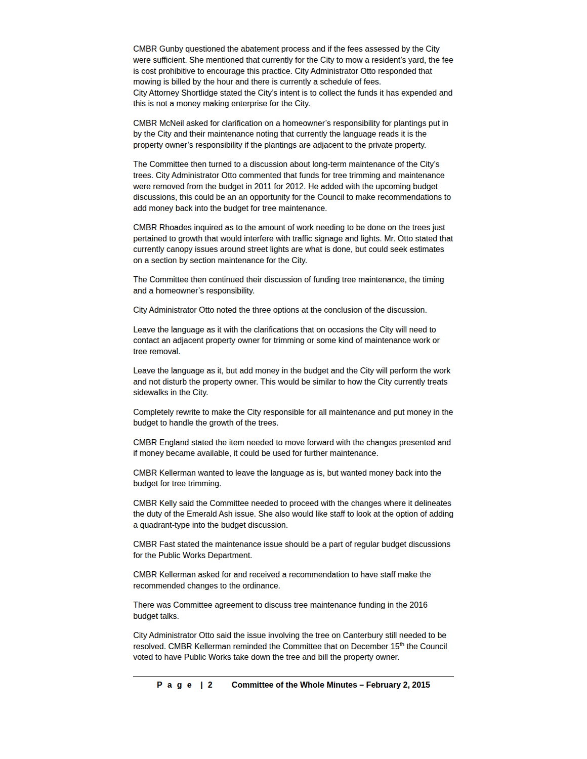CMBR Gunby questioned the abatement process and if the fees assessed by the City were sufficient. She mentioned that currently for the City to mow a resident’s yard, the fee is cost prohibitive to encourage this practice. City Administrator Otto responded that mowing is billed by the hour and there is currently a schedule of fees.
City Attorney Shortlidge stated the City’s intent is to collect the funds it has expended and this is not a money making enterprise for the City.
CMBR McNeil asked for clarification on a homeowner’s responsibility for plantings put in by the City and their maintenance noting that currently the language reads it is the property owner’s responsibility if the plantings are adjacent to the private property.
The Committee then turned to a discussion about long-term maintenance of the City’s trees. City Administrator Otto commented that funds for tree trimming and maintenance were removed from the budget in 2011 for 2012. He added with the upcoming budget discussions, this could be an an opportunity for the Council to make recommendations to add money back into the budget for tree maintenance.
CMBR Rhoades inquired as to the amount of work needing to be done on the trees just pertained to growth that would interfere with traffic signage and lights. Mr. Otto stated that currently canopy issues around street lights are what is done, but could seek estimates on a section by section maintenance for the City.
The Committee then continued their discussion of funding tree maintenance, the timing and a homeowner’s responsibility.
City Administrator Otto noted the three options at the conclusion of the discussion.
Leave the language as it with the clarifications that on occasions the City will need to contact an adjacent property owner for trimming or some kind of maintenance work or tree removal.
Leave the language as it, but add money in the budget and the City will perform the work and not disturb the property owner. This would be similar to how the City currently treats sidewalks in the City.
Completely rewrite to make the City responsible for all maintenance and put money in the budget to handle the growth of the trees.
CMBR England stated the item needed to move forward with the changes presented and if money became available, it could be used for further maintenance.
CMBR Kellerman wanted to leave the language as is, but wanted money back into the budget for tree trimming.
CMBR Kelly said the Committee needed to proceed with the changes where it delineates the duty of the Emerald Ash issue. She also would like staff to look at the option of adding a quadrant-type into the budget discussion.
CMBR Fast stated the maintenance issue should be a part of regular budget discussions for the Public Works Department.
CMBR Kellerman asked for and received a recommendation to have staff make the recommended changes to the ordinance.
There was Committee agreement to discuss tree maintenance funding in the 2016 budget talks.
City Administrator Otto said the issue involving the tree on Canterbury still needed to be resolved. CMBR Kellerman reminded the Committee that on December 15th the Council voted to have Public Works take down the tree and bill the property owner.
P a g e | 2 Committee of the Whole Minutes – February 2, 2015